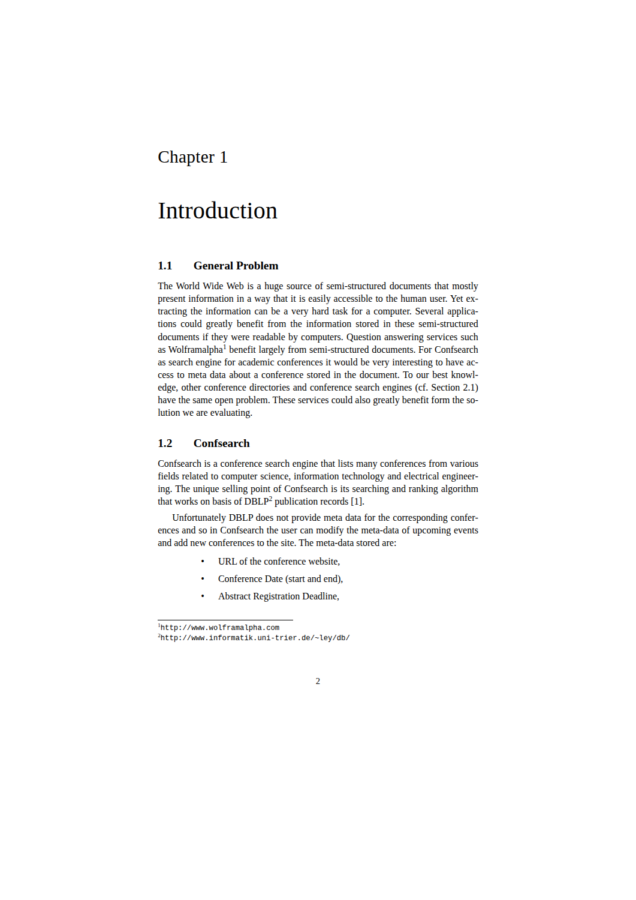Chapter 1
Introduction
1.1 General Problem
The World Wide Web is a huge source of semi-structured documents that mostly present information in a way that it is easily accessible to the human user. Yet extracting the information can be a very hard task for a computer. Several applications could greatly benefit from the information stored in these semi-structured documents if they were readable by computers. Question answering services such as Wolframalpha1 benefit largely from semi-structured documents. For Confsearch as search engine for academic conferences it would be very interesting to have access to meta data about a conference stored in the document. To our best knowledge, other conference directories and conference search engines (cf. Section 2.1) have the same open problem. These services could also greatly benefit form the solution we are evaluating.
1.2 Confsearch
Confsearch is a conference search engine that lists many conferences from various fields related to computer science, information technology and electrical engineering. The unique selling point of Confsearch is its searching and ranking algorithm that works on basis of DBLP2 publication records [1].
Unfortunately DBLP does not provide meta data for the corresponding conferences and so in Confsearch the user can modify the meta-data of upcoming events and add new conferences to the site. The meta-data stored are:
URL of the conference website,
Conference Date (start and end),
Abstract Registration Deadline,
1http://www.wolframalpha.com
2http://www.informatik.uni-trier.de/~ley/db/
2